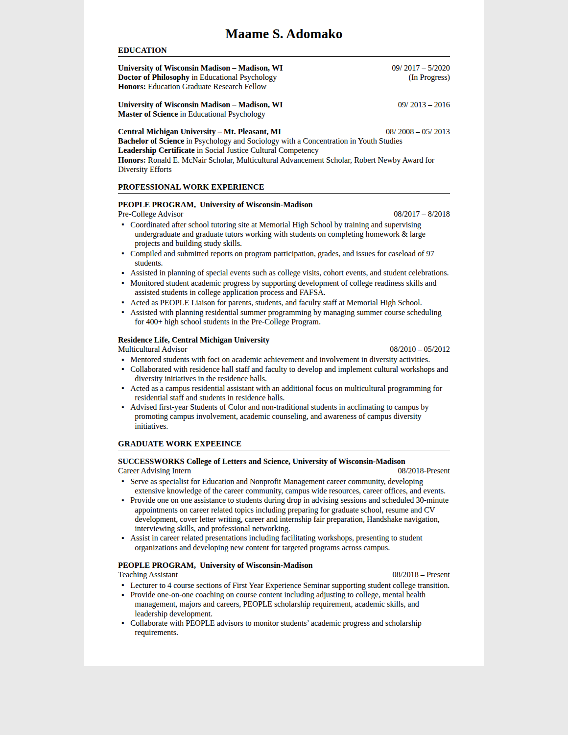Maame S. Adomako
EDUCATION
University of Wisconsin Madison – Madison, WI
09/ 2017 – 5/2020
Doctor of Philosophy in Educational Psychology
(In Progress)
Honors: Education Graduate Research Fellow
University of Wisconsin Madison – Madison, WI
09/ 2013 – 2016
Master of Science in Educational Psychology
Central Michigan University – Mt. Pleasant, MI
08/ 2008 – 05/ 2013
Bachelor of Science in Psychology and Sociology with a Concentration in Youth Studies
Leadership Certificate in Social Justice Cultural Competency
Honors: Ronald E. McNair Scholar, Multicultural Advancement Scholar, Robert Newby Award for Diversity Efforts
PROFESSIONAL WORK EXPERIENCE
PEOPLE PROGRAM, University of Wisconsin-Madison
Pre-College Advisor
08/2017 – 8/2018
Coordinated after school tutoring site at Memorial High School by training and supervising undergraduate and graduate tutors working with students on completing homework & large projects and building study skills.
Compiled and submitted reports on program participation, grades, and issues for caseload of 97 students.
Assisted in planning of special events such as college visits, cohort events, and student celebrations.
Monitored student academic progress by supporting development of college readiness skills and assisted students in college application process and FAFSA.
Acted as PEOPLE Liaison for parents, students, and faculty staff at Memorial High School.
Assisted with planning residential summer programming by managing summer course scheduling for 400+ high school students in the Pre-College Program.
Residence Life, Central Michigan University
Multicultural Advisor
08/2010 – 05/2012
Mentored students with foci on academic achievement and involvement in diversity activities.
Collaborated with residence hall staff and faculty to develop and implement cultural workshops and diversity initiatives in the residence halls.
Acted as a campus residential assistant with an additional focus on multicultural programming for residential staff and students in residence halls.
Advised first-year Students of Color and non-traditional students in acclimating to campus by promoting campus involvement, academic counseling, and awareness of campus diversity initiatives.
GRADUATE WORK EXPEEINCE
SUCCESSWORKS College of Letters and Science, University of Wisconsin-Madison
Career Advising Intern
08/2018-Present
Serve as specialist for Education and Nonprofit Management career community, developing extensive knowledge of the career community, campus wide resources, career offices, and events.
Provide one on one assistance to students during drop in advising sessions and scheduled 30-minute appointments on career related topics including preparing for graduate school, resume and CV development, cover letter writing, career and internship fair preparation, Handshake navigation, interviewing skills, and professional networking.
Assist in career related presentations including facilitating workshops, presenting to student organizations and developing new content for targeted programs across campus.
PEOPLE PROGRAM, University of Wisconsin-Madison
Teaching Assistant
08/2018 – Present
Lecturer to 4 course sections of First Year Experience Seminar supporting student college transition.
Provide one-on-one coaching on course content including adjusting to college, mental health management, majors and careers, PEOPLE scholarship requirement, academic skills, and leadership development.
Collaborate with PEOPLE advisors to monitor students’ academic progress and scholarship requirements.